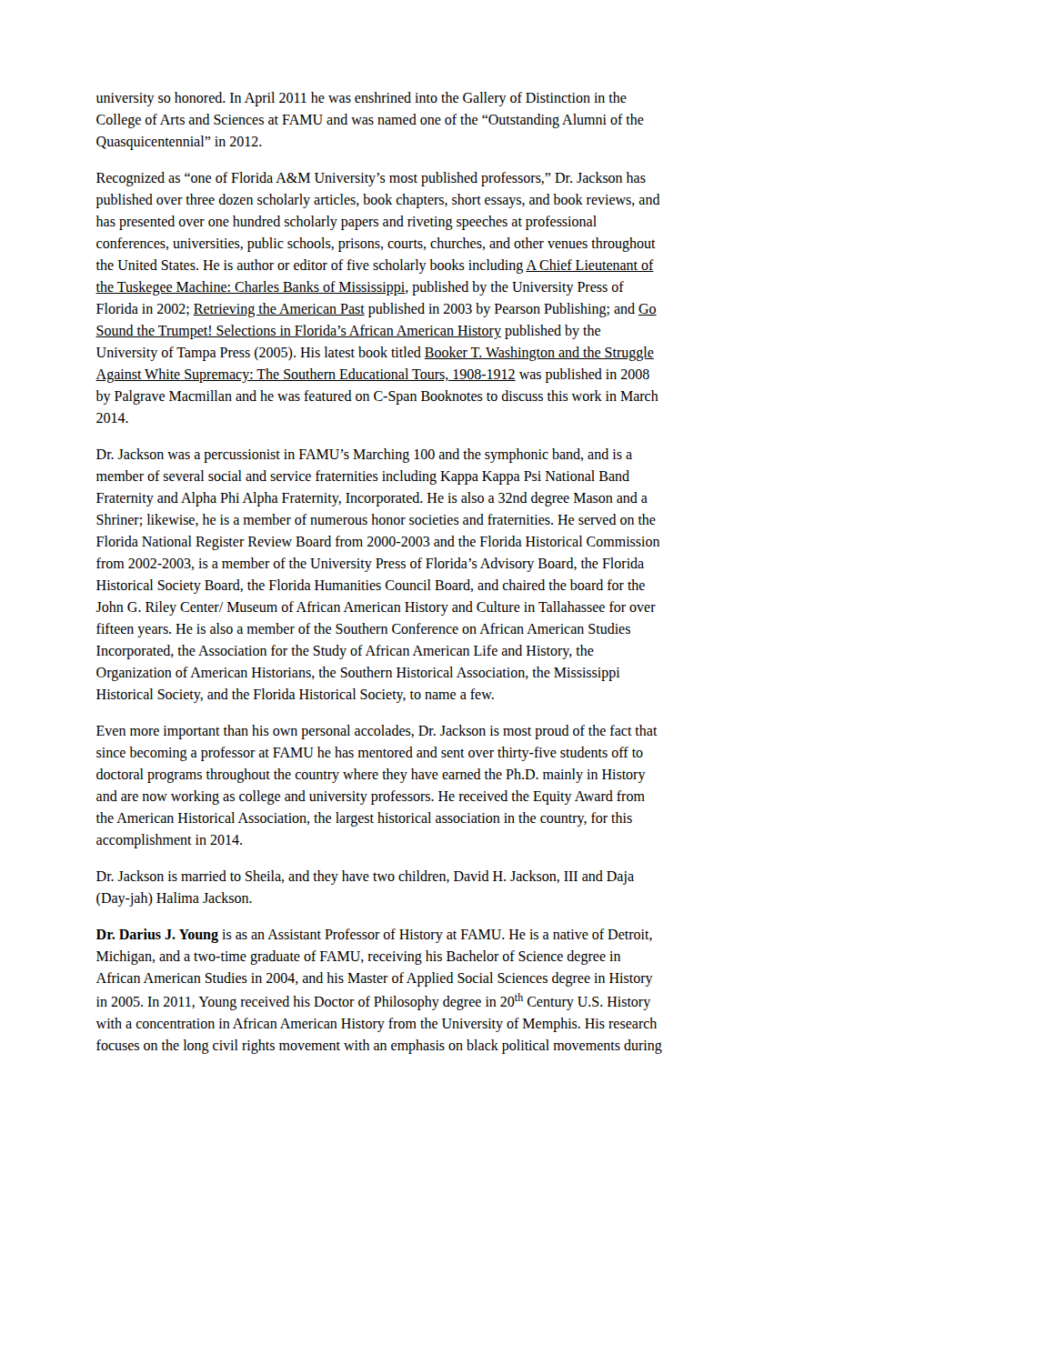university so honored. In April 2011 he was enshrined into the Gallery of Distinction in the College of Arts and Sciences at FAMU and was named one of the “Outstanding Alumni of the Quasquicentennial” in 2012.
Recognized as “one of Florida A&M University’s most published professors,” Dr. Jackson has published over three dozen scholarly articles, book chapters, short essays, and book reviews, and has presented over one hundred scholarly papers and riveting speeches at professional conferences, universities, public schools, prisons, courts, churches, and other venues throughout the United States. He is author or editor of five scholarly books including A Chief Lieutenant of the Tuskegee Machine: Charles Banks of Mississippi, published by the University Press of Florida in 2002; Retrieving the American Past published in 2003 by Pearson Publishing; and Go Sound the Trumpet! Selections in Florida’s African American History published by the University of Tampa Press (2005). His latest book titled Booker T. Washington and the Struggle Against White Supremacy: The Southern Educational Tours, 1908-1912 was published in 2008 by Palgrave Macmillan and he was featured on C-Span Booknotes to discuss this work in March 2014.
Dr. Jackson was a percussionist in FAMU’s Marching 100 and the symphonic band, and is a member of several social and service fraternities including Kappa Kappa Psi National Band Fraternity and Alpha Phi Alpha Fraternity, Incorporated. He is also a 32nd degree Mason and a Shriner; likewise, he is a member of numerous honor societies and fraternities. He served on the Florida National Register Review Board from 2000-2003 and the Florida Historical Commission from 2002-2003, is a member of the University Press of Florida’s Advisory Board, the Florida Historical Society Board, the Florida Humanities Council Board, and chaired the board for the John G. Riley Center/ Museum of African American History and Culture in Tallahassee for over fifteen years. He is also a member of the Southern Conference on African American Studies Incorporated, the Association for the Study of African American Life and History, the Organization of American Historians, the Southern Historical Association, the Mississippi Historical Society, and the Florida Historical Society, to name a few.
Even more important than his own personal accolades, Dr. Jackson is most proud of the fact that since becoming a professor at FAMU he has mentored and sent over thirty-five students off to doctoral programs throughout the country where they have earned the Ph.D. mainly in History and are now working as college and university professors. He received the Equity Award from the American Historical Association, the largest historical association in the country, for this accomplishment in 2014.
Dr. Jackson is married to Sheila, and they have two children, David H. Jackson, III and Daja (Day-jah) Halima Jackson.
Dr. Darius J. Young is as an Assistant Professor of History at FAMU. He is a native of Detroit, Michigan, and a two-time graduate of FAMU, receiving his Bachelor of Science degree in African American Studies in 2004, and his Master of Applied Social Sciences degree in History in 2005. In 2011, Young received his Doctor of Philosophy degree in 20th Century U.S. History with a concentration in African American History from the University of Memphis. His research focuses on the long civil rights movement with an emphasis on black political movements during